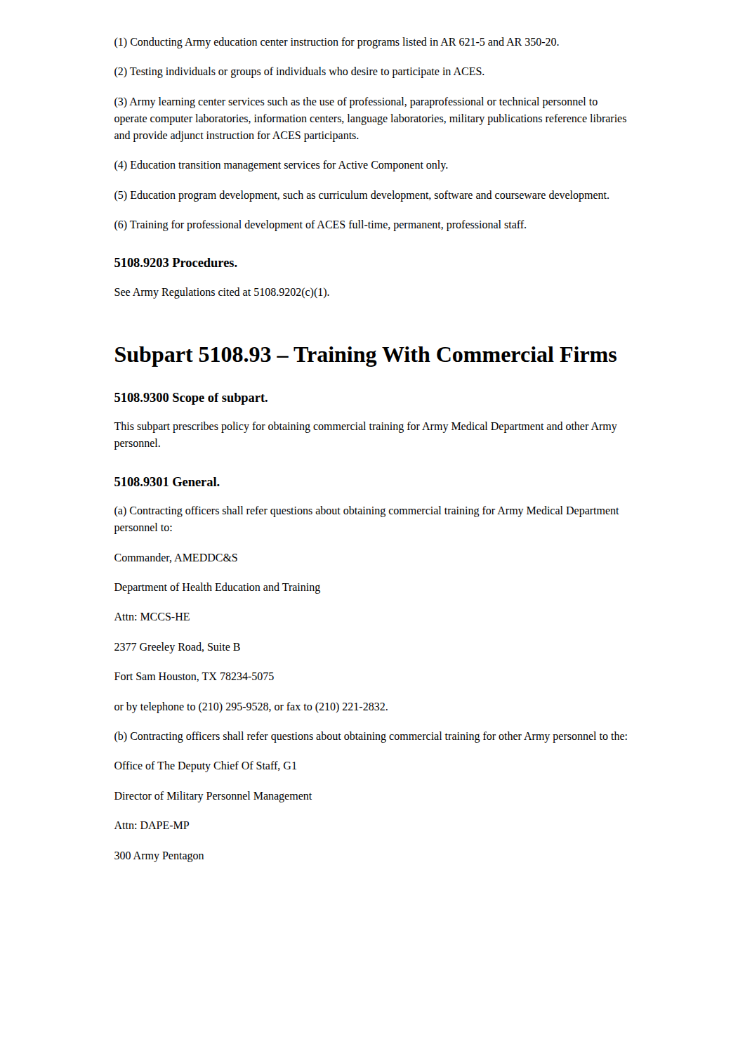(1) Conducting Army education center instruction for programs listed in AR 621-5 and AR 350-20.
(2) Testing individuals or groups of individuals who desire to participate in ACES.
(3) Army learning center services such as the use of professional, paraprofessional or technical personnel to operate computer laboratories, information centers, language laboratories, military publications reference libraries and provide adjunct instruction for ACES participants.
(4) Education transition management services for Active Component only.
(5) Education program development, such as curriculum development, software and courseware development.
(6) Training for professional development of ACES full-time, permanent, professional staff.
5108.9203 Procedures.
See Army Regulations cited at 5108.9202(c)(1).
Subpart 5108.93 – Training With Commercial Firms
5108.9300 Scope of subpart.
This subpart prescribes policy for obtaining commercial training for Army Medical Department and other Army personnel.
5108.9301 General.
(a) Contracting officers shall refer questions about obtaining commercial training for Army Medical Department personnel to:
Commander, AMEDDC&S
Department of Health Education and Training
Attn: MCCS-HE
2377 Greeley Road, Suite B
Fort Sam Houston, TX 78234-5075
or by telephone to (210) 295-9528, or fax to (210) 221-2832.
(b) Contracting officers shall refer questions about obtaining commercial training for other Army personnel to the:
Office of The Deputy Chief Of Staff, G1
Director of Military Personnel Management
Attn: DAPE-MP
300 Army Pentagon